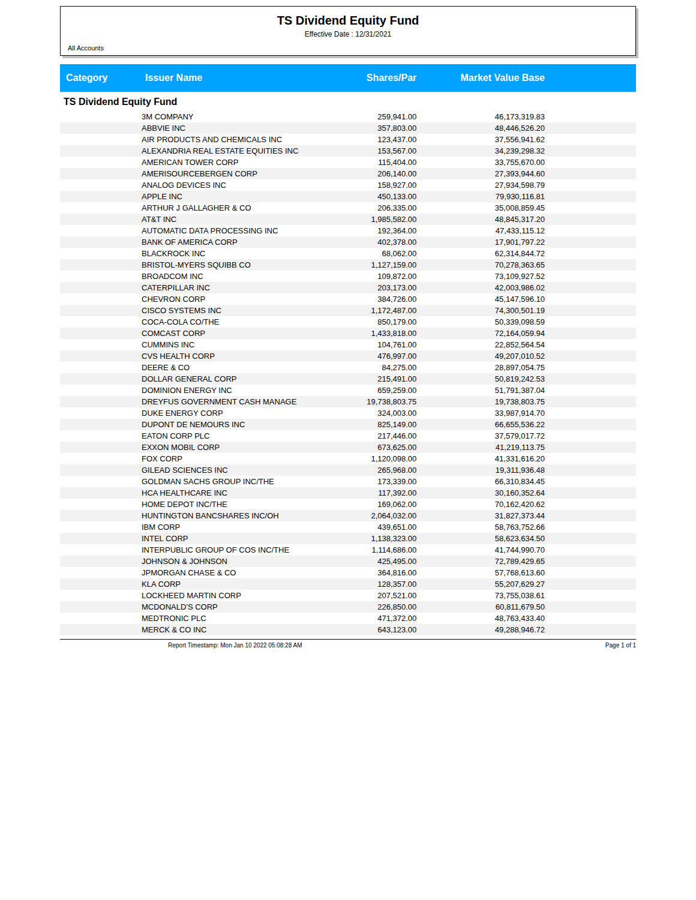TS Dividend Equity Fund
Effective Date : 12/31/2021
All Accounts
| Category | Issuer Name | Shares/Par | Market Value Base | |
| --- | --- | --- | --- | --- |
| TS Dividend Equity Fund |
| | 3M COMPANY | 259,941.00 | 46,173,319.83 | |
| | ABBVIE INC | 357,803.00 | 48,446,526.20 | |
| | AIR PRODUCTS AND CHEMICALS INC | 123,437.00 | 37,556,941.62 | |
| | ALEXANDRIA REAL ESTATE EQUITIES INC | 153,567.00 | 34,239,298.32 | |
| | AMERICAN TOWER CORP | 115,404.00 | 33,755,670.00 | |
| | AMERISOURCEBERGEN CORP | 206,140.00 | 27,393,944.60 | |
| | ANALOG DEVICES INC | 158,927.00 | 27,934,598.79 | |
| | APPLE INC | 450,133.00 | 79,930,116.81 | |
| | ARTHUR J GALLAGHER & CO | 206,335.00 | 35,008,859.45 | |
| | AT&T INC | 1,985,582.00 | 48,845,317.20 | |
| | AUTOMATIC DATA PROCESSING INC | 192,364.00 | 47,433,115.12 | |
| | BANK OF AMERICA CORP | 402,378.00 | 17,901,797.22 | |
| | BLACKROCK INC | 68,062.00 | 62,314,844.72 | |
| | BRISTOL-MYERS SQUIBB CO | 1,127,159.00 | 70,278,363.65 | |
| | BROADCOM INC | 109,872.00 | 73,109,927.52 | |
| | CATERPILLAR INC | 203,173.00 | 42,003,986.02 | |
| | CHEVRON CORP | 384,726.00 | 45,147,596.10 | |
| | CISCO SYSTEMS INC | 1,172,487.00 | 74,300,501.19 | |
| | COCA-COLA CO/THE | 850,179.00 | 50,339,098.59 | |
| | COMCAST CORP | 1,433,818.00 | 72,164,059.94 | |
| | CUMMINS INC | 104,761.00 | 22,852,564.54 | |
| | CVS HEALTH CORP | 476,997.00 | 49,207,010.52 | |
| | DEERE & CO | 84,275.00 | 28,897,054.75 | |
| | DOLLAR GENERAL CORP | 215,491.00 | 50,819,242.53 | |
| | DOMINION ENERGY INC | 659,259.00 | 51,791,387.04 | |
| | DREYFUS GOVERNMENT CASH MANAGE | 19,738,803.75 | 19,738,803.75 | |
| | DUKE ENERGY CORP | 324,003.00 | 33,987,914.70 | |
| | DUPONT DE NEMOURS INC | 825,149.00 | 66,655,536.22 | |
| | EATON CORP PLC | 217,446.00 | 37,579,017.72 | |
| | EXXON MOBIL CORP | 673,625.00 | 41,219,113.75 | |
| | FOX CORP | 1,120,098.00 | 41,331,616.20 | |
| | GILEAD SCIENCES INC | 265,968.00 | 19,311,936.48 | |
| | GOLDMAN SACHS GROUP INC/THE | 173,339.00 | 66,310,834.45 | |
| | HCA HEALTHCARE INC | 117,392.00 | 30,160,352.64 | |
| | HOME DEPOT INC/THE | 169,062.00 | 70,162,420.62 | |
| | HUNTINGTON BANCSHARES INC/OH | 2,064,032.00 | 31,827,373.44 | |
| | IBM CORP | 439,651.00 | 58,763,752.66 | |
| | INTEL CORP | 1,138,323.00 | 58,623,634.50 | |
| | INTERPUBLIC GROUP OF COS INC/THE | 1,114,686.00 | 41,744,990.70 | |
| | JOHNSON & JOHNSON | 425,495.00 | 72,789,429.65 | |
| | JPMORGAN CHASE & CO | 364,816.00 | 57,768,613.60 | |
| | KLA CORP | 128,357.00 | 55,207,629.27 | |
| | LOCKHEED MARTIN CORP | 207,521.00 | 73,755,038.61 | |
| | MCDONALD'S CORP | 226,850.00 | 60,811,679.50 | |
| | MEDTRONIC PLC | 471,372.00 | 48,763,433.40 | |
| | MERCK & CO INC | 643,123.00 | 49,288,946.72 | |
Report Timestamp: Mon Jan 10 2022 05:08:28 AM Page 1 of 1